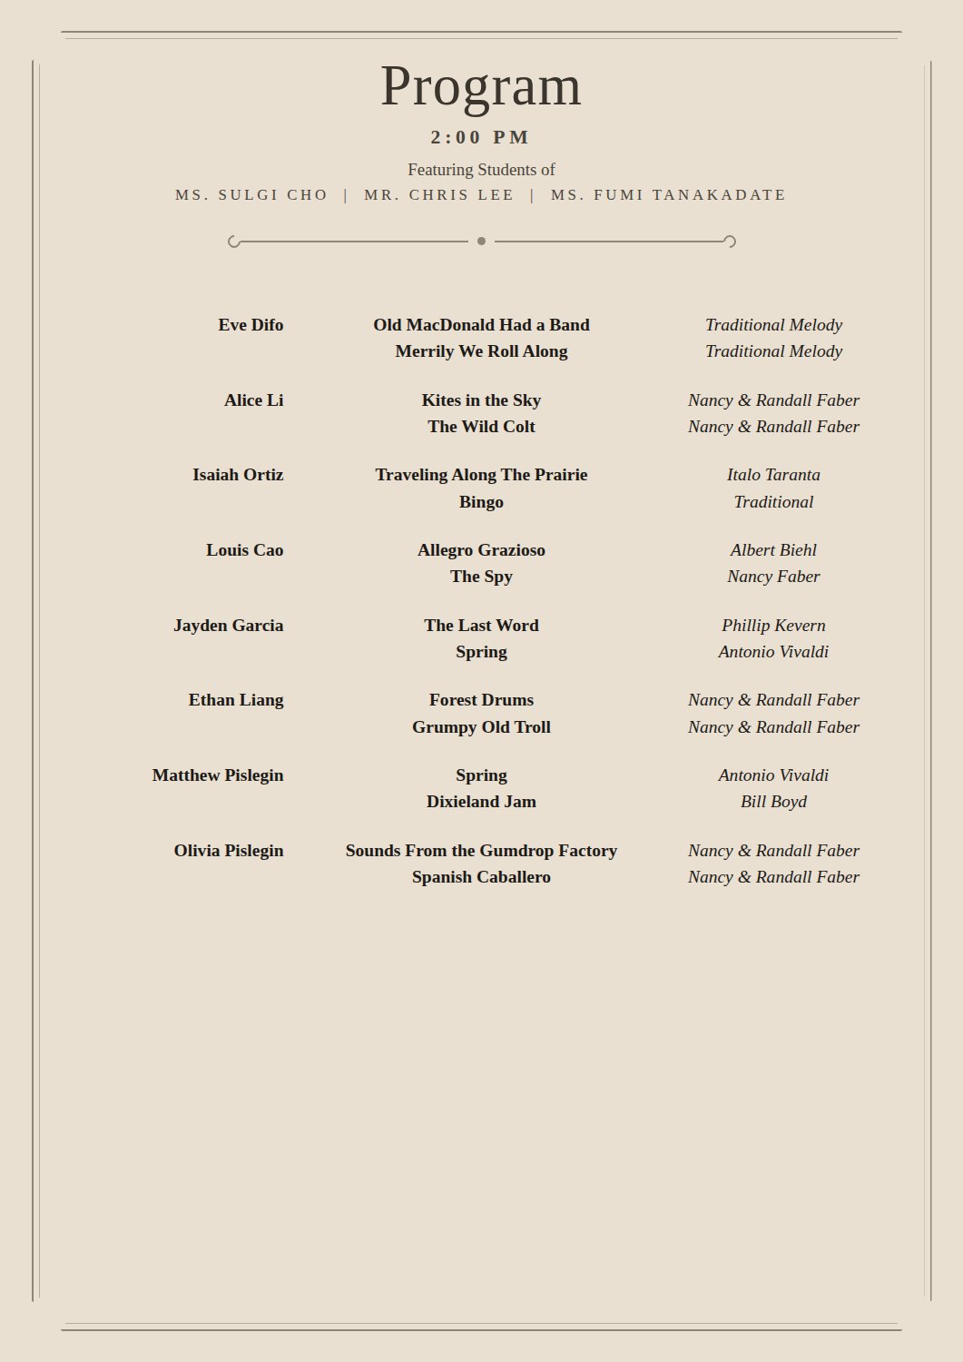Program
2:00 PM
Featuring Students of
Ms. Sulgi Cho | Mr. Chris Lee | Ms. Fumi Tanakadate
Recital program listing performers, pieces, and composers
| Eve Difo | Old MacDonald Had a Band | Traditional Melody |
| | Merrily We Roll Along | Traditional Melody |
| Alice Li | Kites in the Sky | Nancy & Randall Faber |
| | The Wild Colt | Nancy & Randall Faber |
| Isaiah Ortiz | Traveling Along The Prairie | Italo Taranta |
| | Bingo | Traditional |
| Louis Cao | Allegro Grazioso | Albert Biehl |
| | The Spy | Nancy Faber |
| Jayden Garcia | The Last Word | Phillip Kevern |
| | Spring | Antonio Vivaldi |
| Ethan Liang | Forest Drums | Nancy & Randall Faber |
| | Grumpy Old Troll | Nancy & Randall Faber |
| Matthew Pislegin | Spring | Antonio Vivaldi |
| | Dixieland Jam | Bill Boyd |
| Olivia Pislegin | Sounds From the Gumdrop Factory | Nancy & Randall Faber |
| | Spanish Caballero | Nancy & Randall Faber |